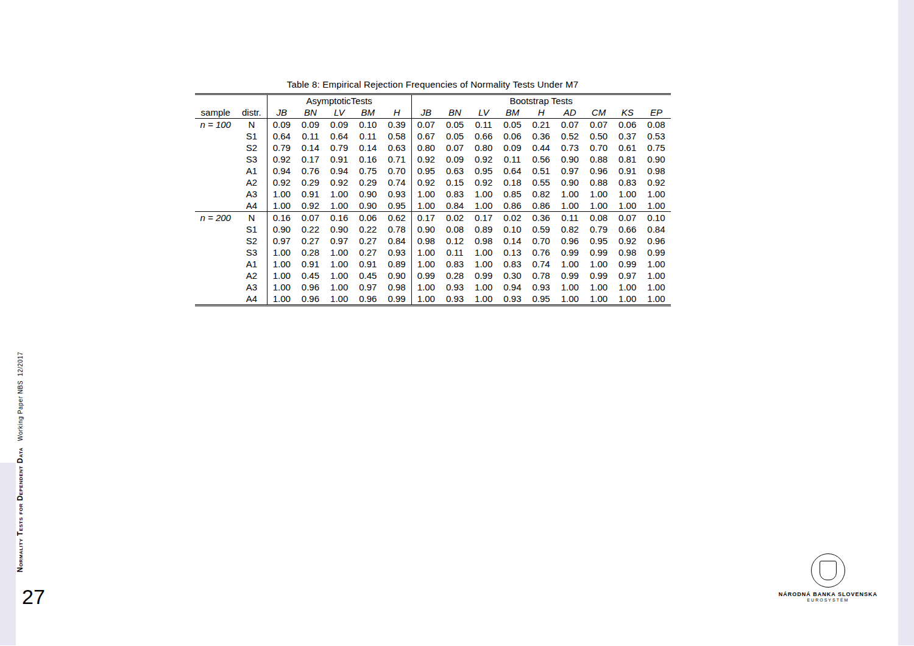Table 8: Empirical Rejection Frequencies of Normality Tests Under M7
| | AsymptoticTests | Bootstrap Tests |
| --- | --- | --- |
| sample | distr. | JB | BN | LV | BM | H | JB | BN | LV | BM | H | AD | CM | KS | EP |
| n = 100 | N | 0.09 | 0.09 | 0.09 | 0.10 | 0.39 | 0.07 | 0.05 | 0.11 | 0.05 | 0.21 | 0.07 | 0.07 | 0.06 | 0.08 |
| | S1 | 0.64 | 0.11 | 0.64 | 0.11 | 0.58 | 0.67 | 0.05 | 0.66 | 0.06 | 0.36 | 0.52 | 0.50 | 0.37 | 0.53 |
| | S2 | 0.79 | 0.14 | 0.79 | 0.14 | 0.63 | 0.80 | 0.07 | 0.80 | 0.09 | 0.44 | 0.73 | 0.70 | 0.61 | 0.75 |
| | S3 | 0.92 | 0.17 | 0.91 | 0.16 | 0.71 | 0.92 | 0.09 | 0.92 | 0.11 | 0.56 | 0.90 | 0.88 | 0.81 | 0.90 |
| | A1 | 0.94 | 0.76 | 0.94 | 0.75 | 0.70 | 0.95 | 0.63 | 0.95 | 0.64 | 0.51 | 0.97 | 0.96 | 0.91 | 0.98 |
| | A2 | 0.92 | 0.29 | 0.92 | 0.29 | 0.74 | 0.92 | 0.15 | 0.92 | 0.18 | 0.55 | 0.90 | 0.88 | 0.83 | 0.92 |
| | A3 | 1.00 | 0.91 | 1.00 | 0.90 | 0.93 | 1.00 | 0.83 | 1.00 | 0.85 | 0.82 | 1.00 | 1.00 | 1.00 | 1.00 |
| | A4 | 1.00 | 0.92 | 1.00 | 0.90 | 0.95 | 1.00 | 0.84 | 1.00 | 0.86 | 0.86 | 1.00 | 1.00 | 1.00 | 1.00 |
| n = 200 | N | 0.16 | 0.07 | 0.16 | 0.06 | 0.62 | 0.17 | 0.02 | 0.17 | 0.02 | 0.36 | 0.11 | 0.08 | 0.07 | 0.10 |
| | S1 | 0.90 | 0.22 | 0.90 | 0.22 | 0.78 | 0.90 | 0.08 | 0.89 | 0.10 | 0.59 | 0.82 | 0.79 | 0.66 | 0.84 |
| | S2 | 0.97 | 0.27 | 0.97 | 0.27 | 0.84 | 0.98 | 0.12 | 0.98 | 0.14 | 0.70 | 0.96 | 0.95 | 0.92 | 0.96 |
| | S3 | 1.00 | 0.28 | 1.00 | 0.27 | 0.93 | 1.00 | 0.11 | 1.00 | 0.13 | 0.76 | 0.99 | 0.99 | 0.98 | 0.99 |
| | A1 | 1.00 | 0.91 | 1.00 | 0.91 | 0.89 | 1.00 | 0.83 | 1.00 | 0.83 | 0.74 | 1.00 | 1.00 | 0.99 | 1.00 |
| | A2 | 1.00 | 0.45 | 1.00 | 0.45 | 0.90 | 0.99 | 0.28 | 0.99 | 0.30 | 0.78 | 0.99 | 0.99 | 0.97 | 1.00 |
| | A3 | 1.00 | 0.96 | 1.00 | 0.97 | 0.98 | 1.00 | 0.93 | 1.00 | 0.94 | 0.93 | 1.00 | 1.00 | 1.00 | 1.00 |
| | A4 | 1.00 | 0.96 | 1.00 | 0.96 | 0.99 | 1.00 | 0.93 | 1.00 | 0.93 | 0.95 | 1.00 | 1.00 | 1.00 | 1.00 |
Normality Tests for Dependent Data Working Paper NBS 12/2017
27
NÁRODNÁ BANKA SLOVENSKA
EUROSYSTÉM